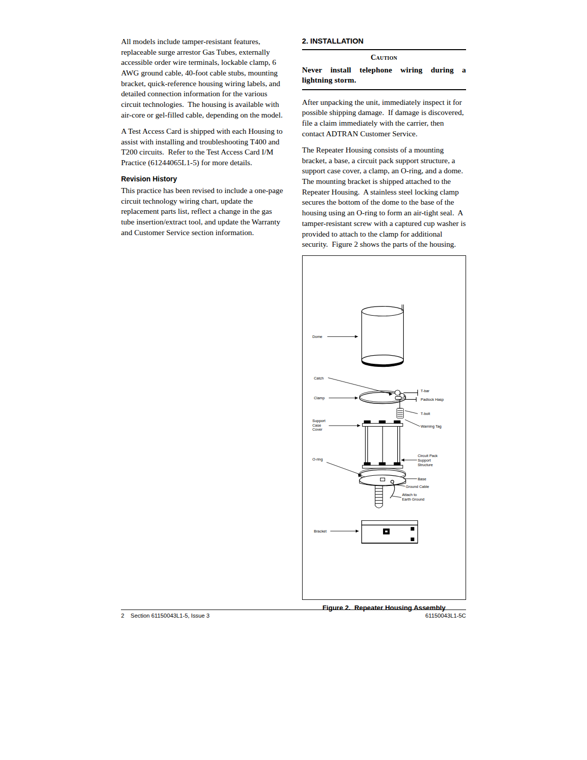All models include tamper-resistant features, replaceable surge arrestor Gas Tubes, externally accessible order wire terminals, lockable clamp, 6 AWG ground cable, 40-foot cable stubs, mounting bracket, quick-reference housing wiring labels, and detailed connection information for the various circuit technologies. The housing is available with air-core or gel-filled cable, depending on the model.
A Test Access Card is shipped with each Housing to assist with installing and troubleshooting T400 and T200 circuits. Refer to the Test Access Card I/M Practice (61244065L1-5) for more details.
Revision History
This practice has been revised to include a one-page circuit technology wiring chart, update the replacement parts list, reflect a change in the gas tube insertion/extract tool, and update the Warranty and Customer Service section information.
2. INSTALLATION
Caution
Never install telephone wiring during a lightning storm.
After unpacking the unit, immediately inspect it for possible shipping damage. If damage is discovered, file a claim immediately with the carrier, then contact ADTRAN Customer Service.
The Repeater Housing consists of a mounting bracket, a base, a circuit pack support structure, a support case cover, a clamp, an O-ring, and a dome. The mounting bracket is shipped attached to the Repeater Housing. A stainless steel locking clamp secures the bottom of the dome to the base of the housing using an O-ring to form an air-tight seal. A tamper-resistant screw with a captured cup washer is provided to attach to the clamp for additional security. Figure 2 shows the parts of the housing.
Dome Catch Clamp T-bar Padlock Hasp T-bolt Warning Tag Support Case Cover Circuit Pack Support Structure O-ring Base Ground Cable Attach to Earth Ground Bracket
Figure 2. Repeater Housing Assembly
2 Section 61150043L1-5, Issue 3
61150043L1-5C